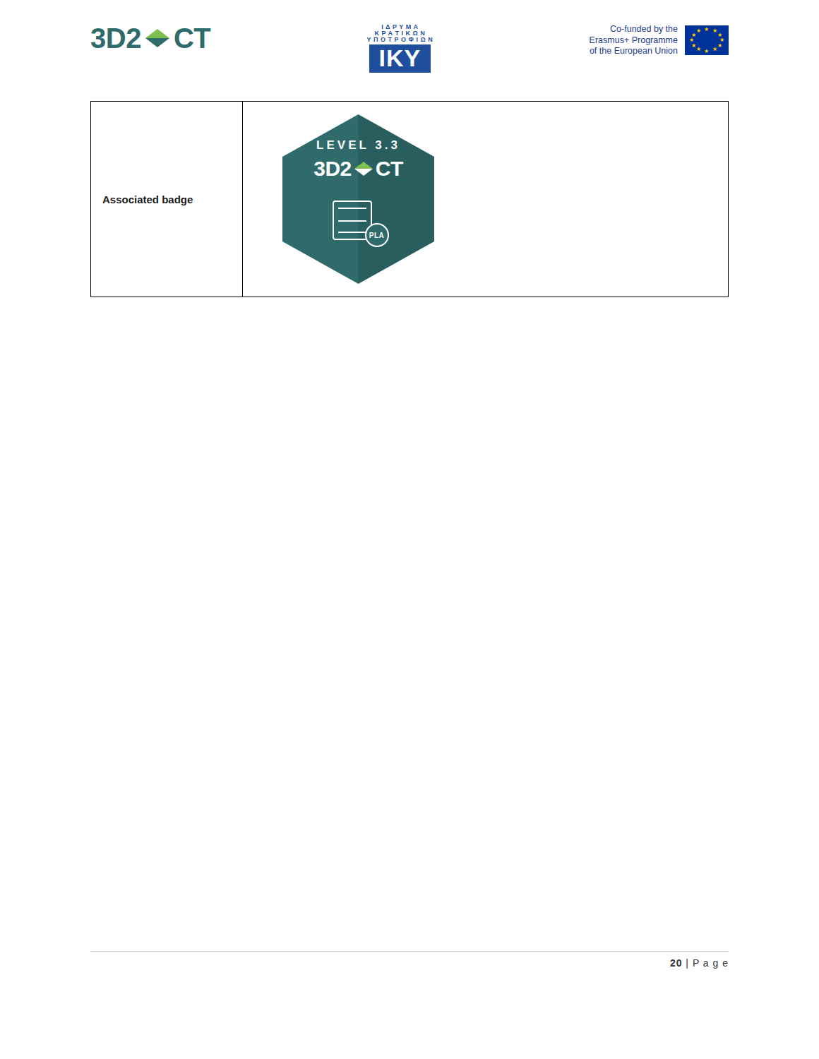3D2 CT
Ι Δ Ρ Υ Μ Α Κ Ρ Α Τ Ι Κ Ω Ν Υ Π Ο Τ Ρ Ο Φ Ι Ω Ν
IKY
Co-funded by the
Erasmus+ Programme
of the European Union
★ ★ ★ ★ ★ ★ ★ ★ ★ ★ ★ ★
| Associated badge | LEVEL 3.3 3D2 CT PLA |
20 | P a g e